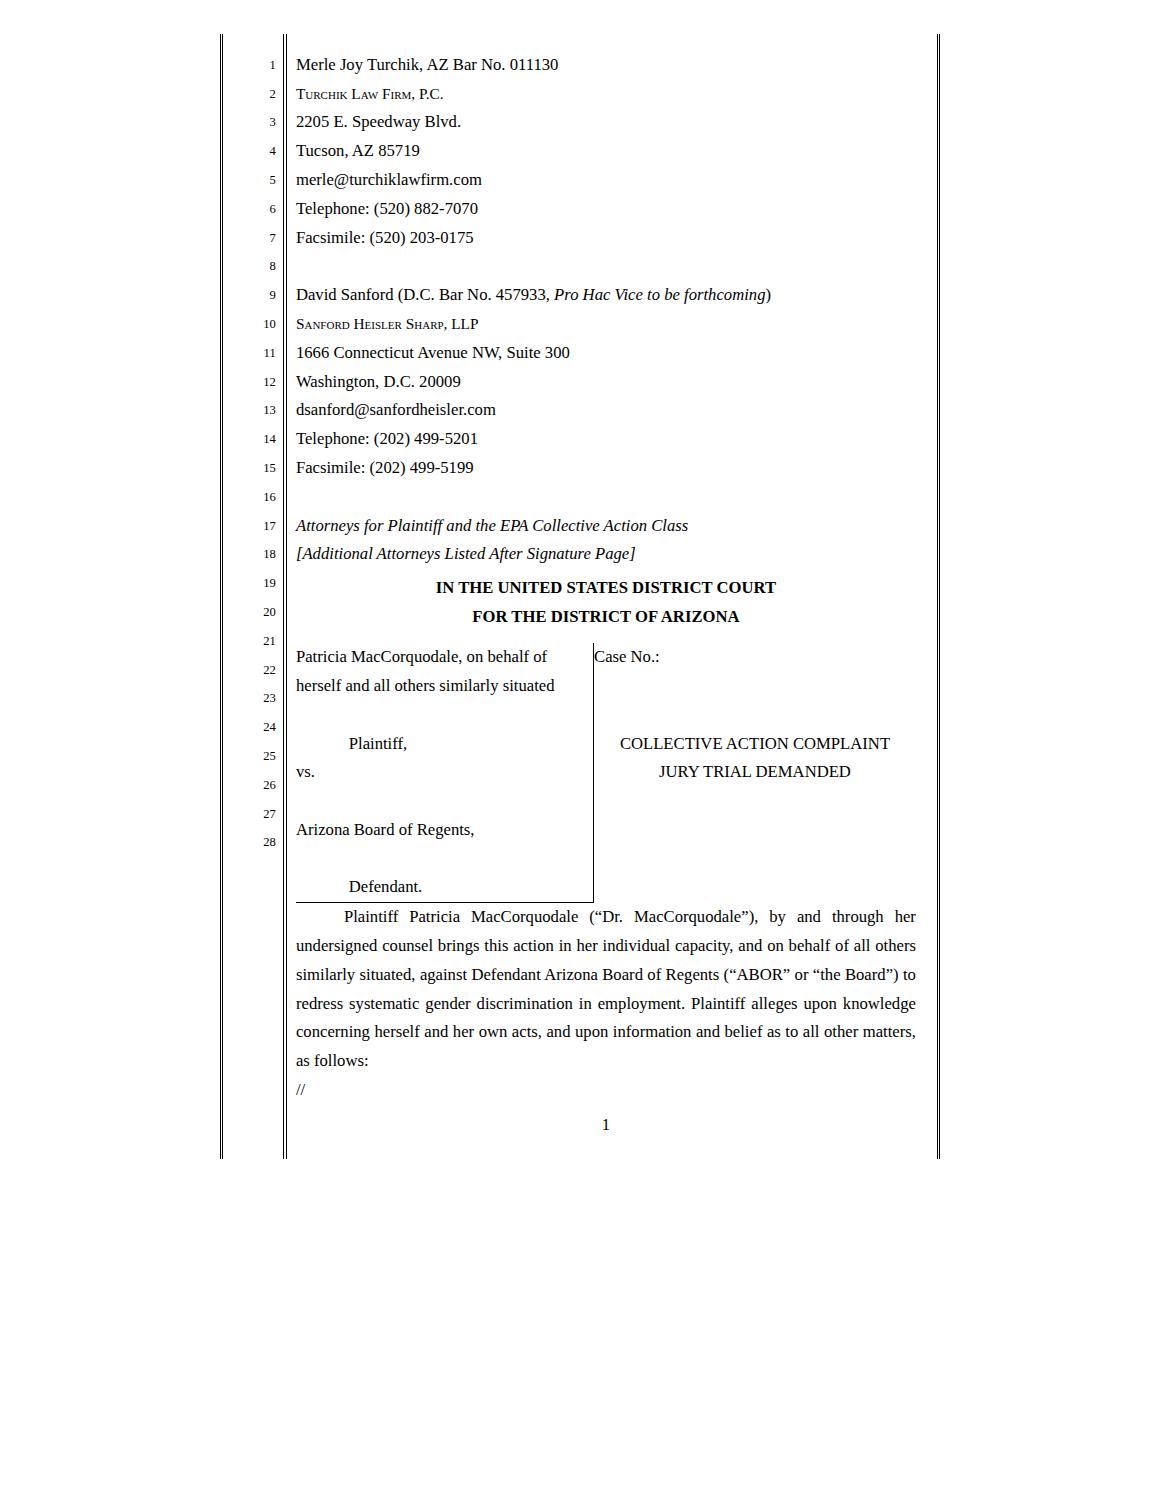1
2
3
4
5
6
7
8
9
10
11
12
13
14
15
16
17
18
19
20
21
22
23
24
25
26
27
28
Merle Joy Turchik, AZ Bar No. 011130
Turchik Law Firm, P.C.
2205 E. Speedway Blvd.
Tucson, AZ 85719
merle@turchiklawfirm.com
Telephone: (520) 882-7070
Facsimile: (520) 203-0175
David Sanford (D.C. Bar No. 457933, Pro Hac Vice to be forthcoming)
Sanford Heisler Sharp, LLP
1666 Connecticut Avenue NW, Suite 300
Washington, D.C. 20009
dsanford@sanfordheisler.com
Telephone: (202) 499-5201
Facsimile: (202) 499-5199
Attorneys for Plaintiff and the EPA Collective Action Class
[Additional Attorneys Listed After Signature Page]
IN THE UNITED STATES DISTRICT COURT
FOR THE DISTRICT OF ARIZONA
| Patricia MacCorquodale, on behalf of herself and all others similarly situated Plaintiff, vs. Arizona Board of Regents, Defendant. | Case No.: COLLECTIVE ACTION COMPLAINT JURY TRIAL DEMANDED |
Plaintiff Patricia MacCorquodale (“Dr. MacCorquodale”), by and through her undersigned counsel brings this action in her individual capacity, and on behalf of all others similarly situated, against Defendant Arizona Board of Regents (“ABOR” or “the Board”) to redress systematic gender discrimination in employment. Plaintiff alleges upon knowledge concerning herself and her own acts, and upon information and belief as to all other matters, as follows:
//
1